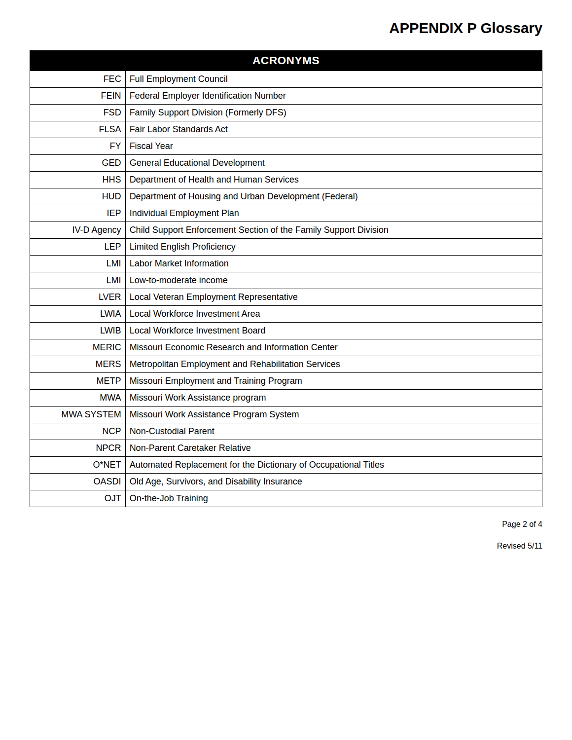APPENDIX P Glossary
ACRONYMS
| FEC | Full Employment Council |
| FEIN | Federal Employer Identification Number |
| FSD | Family Support Division (Formerly DFS) |
| FLSA | Fair Labor Standards Act |
| FY | Fiscal Year |
| GED | General Educational Development |
| HHS | Department of Health and Human Services |
| HUD | Department of Housing and Urban Development (Federal) |
| IEP | Individual Employment Plan |
| IV-D Agency | Child Support Enforcement Section of the Family Support Division |
| LEP | Limited English Proficiency |
| LMI | Labor Market Information |
| LMI | Low-to-moderate income |
| LVER | Local Veteran Employment Representative |
| LWIA | Local Workforce Investment Area |
| LWIB | Local Workforce Investment Board |
| MERIC | Missouri Economic Research and Information Center |
| MERS | Metropolitan Employment and Rehabilitation Services |
| METP | Missouri Employment and Training Program |
| MWA | Missouri Work Assistance program |
| MWA SYSTEM | Missouri Work Assistance Program System |
| NCP | Non-Custodial Parent |
| NPCR | Non-Parent Caretaker Relative |
| O*NET | Automated Replacement for the Dictionary of Occupational Titles |
| OASDI | Old Age, Survivors, and Disability Insurance |
| OJT | On-the-Job Training |
Page 2 of 4
Revised 5/11